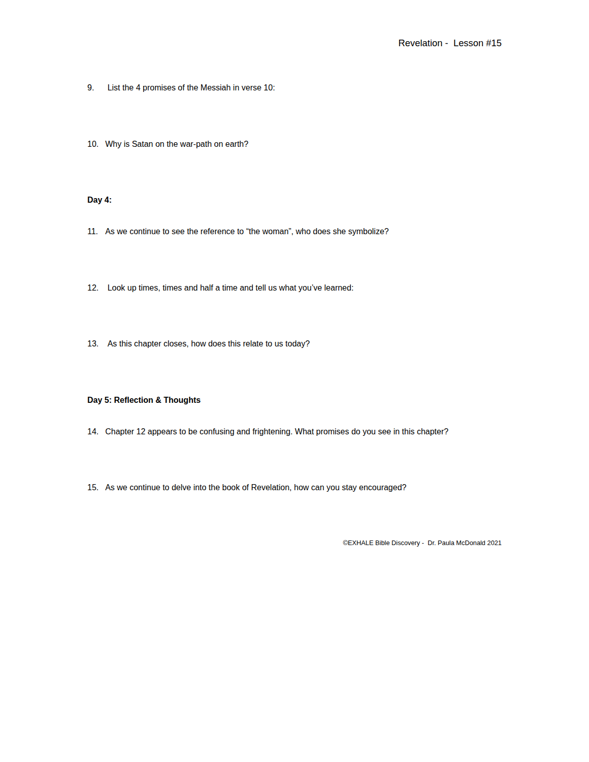Revelation - Lesson #15
9. List the 4 promises of the Messiah in verse 10:
10. Why is Satan on the war-path on earth?
Day 4:
11. As we continue to see the reference to “the woman”, who does she symbolize?
12. Look up times, times and half a time and tell us what you’ve learned:
13. As this chapter closes, how does this relate to us today?
Day 5: Reflection & Thoughts
14. Chapter 12 appears to be confusing and frightening. What promises do you see in this chapter?
15. As we continue to delve into the book of Revelation, how can you stay encouraged?
©EXHALE Bible Discovery - Dr. Paula McDonald 2021